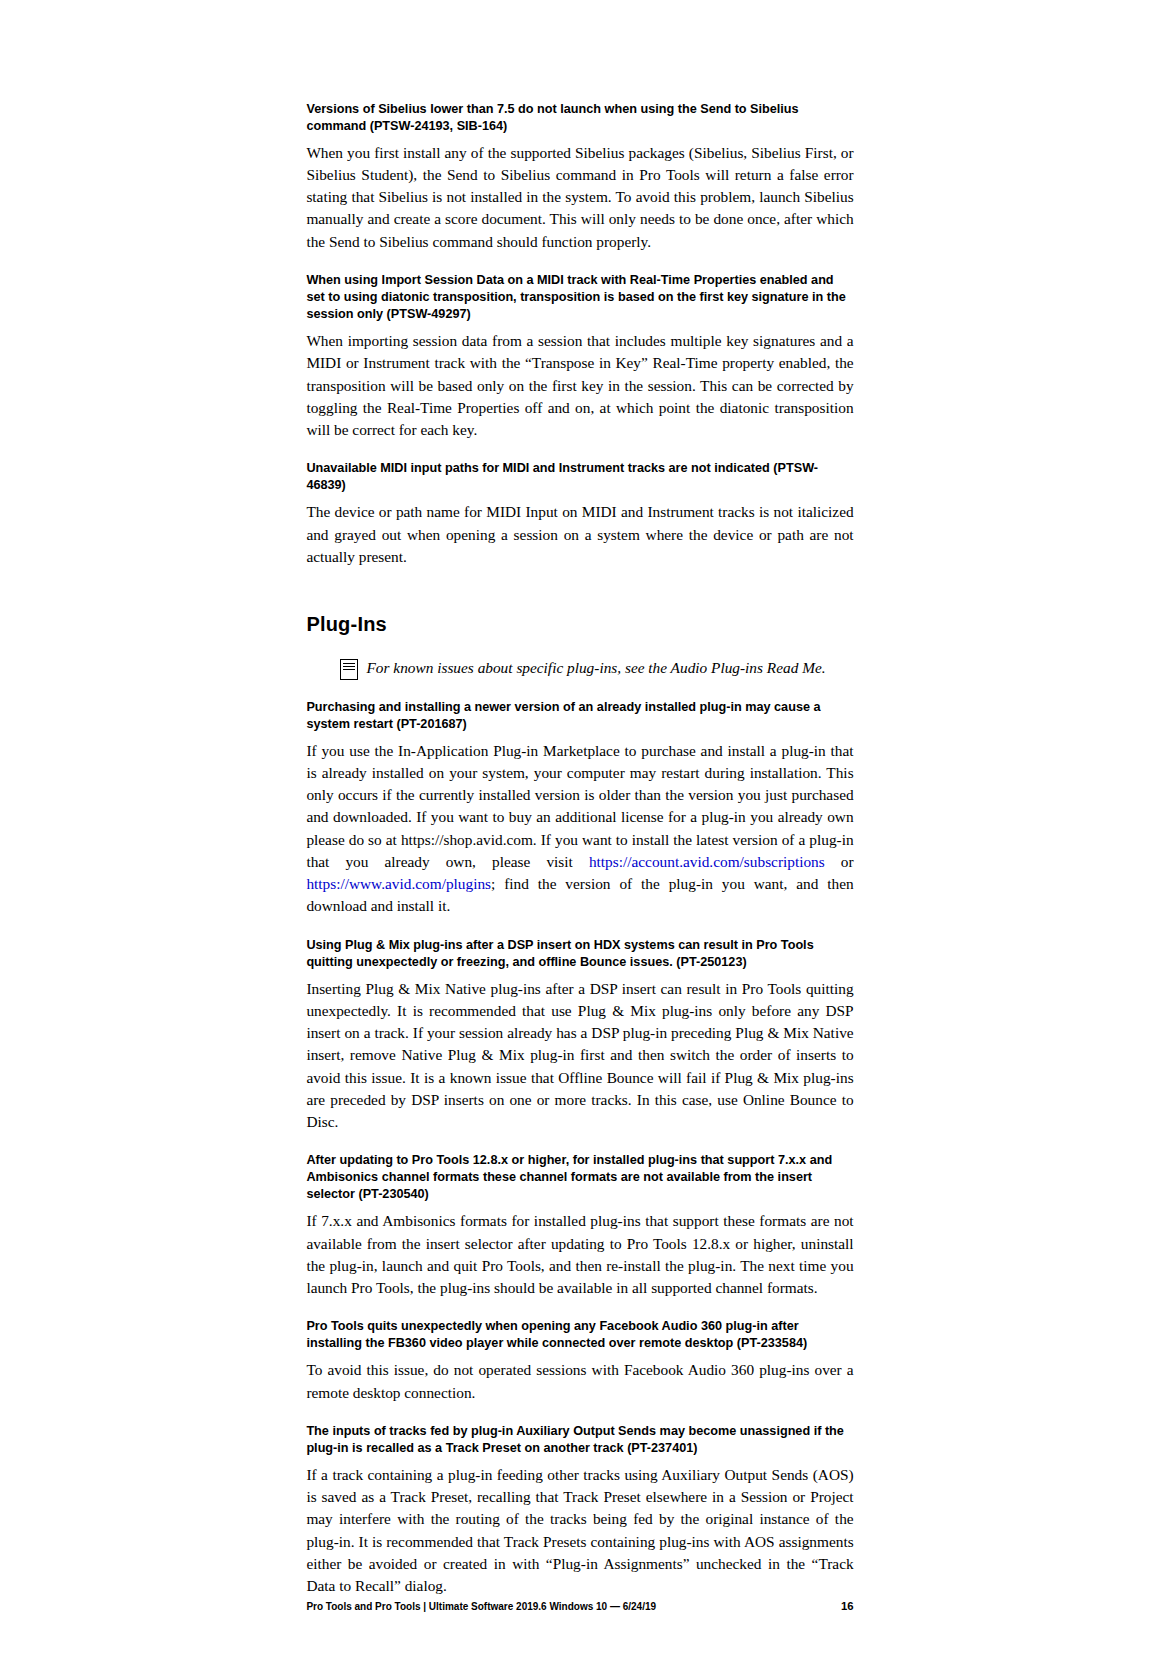Versions of Sibelius lower than 7.5 do not launch when using the Send to Sibelius command (PTSW-24193, SIB-164)
When you first install any of the supported Sibelius packages (Sibelius, Sibelius First, or Sibelius Student), the Send to Sibelius command in Pro Tools will return a false error stating that Sibelius is not installed in the system. To avoid this problem, launch Sibelius manually and create a score document. This will only needs to be done once, after which the Send to Sibelius command should function properly.
When using Import Session Data on a MIDI track with Real-Time Properties enabled and set to using diatonic transposition, transposition is based on the first key signature in the session only (PTSW-49297)
When importing session data from a session that includes multiple key signatures and a MIDI or Instrument track with the “Transpose in Key” Real-Time property enabled, the transposition will be based only on the first key in the session. This can be corrected by toggling the Real-Time Properties off and on, at which point the diatonic transposition will be correct for each key.
Unavailable MIDI input paths for MIDI and Instrument tracks are not indicated (PTSW-46839)
The device or path name for MIDI Input on MIDI and Instrument tracks is not italicized and grayed out when opening a session on a system where the device or path are not actually present.
Plug-Ins
For known issues about specific plug-ins, see the Audio Plug-ins Read Me.
Purchasing and installing a newer version of an already installed plug-in may cause a system restart (PT-201687)
If you use the In-Application Plug-in Marketplace to purchase and install a plug-in that is already installed on your system, your computer may restart during installation. This only occurs if the currently installed version is older than the version you just purchased and downloaded. If you want to buy an additional license for a plug-in you already own please do so at https://shop.avid.com. If you want to install the latest version of a plug-in that you already own, please visit https://account.avid.com/subscriptions or https://www.avid.com/plugins; find the version of the plug-in you want, and then download and install it.
Using Plug & Mix plug-ins after a DSP insert on HDX systems can result in Pro Tools quitting unexpectedly or freezing, and offline Bounce issues. (PT-250123)
Inserting Plug & Mix Native plug-ins after a DSP insert can result in Pro Tools quitting unexpectedly. It is recommended that use Plug & Mix plug-ins only before any DSP insert on a track. If your session already has a DSP plug-in preceding Plug & Mix Native insert, remove Native Plug & Mix plug-in first and then switch the order of inserts to avoid this issue. It is a known issue that Offline Bounce will fail if Plug & Mix plug-ins are preceded by DSP inserts on one or more tracks. In this case, use Online Bounce to Disc.
After updating to Pro Tools 12.8.x or higher, for installed plug-ins that support 7.x.x and Ambisonics channel formats these channel formats are not available from the insert selector (PT-230540)
If 7.x.x and Ambisonics formats for installed plug-ins that support these formats are not available from the insert selector after updating to Pro Tools 12.8.x or higher, uninstall the plug-in, launch and quit Pro Tools, and then re-install the plug-in. The next time you launch Pro Tools, the plug-ins should be available in all supported channel formats.
Pro Tools quits unexpectedly when opening any Facebook Audio 360 plug-in after installing the FB360 video player while connected over remote desktop (PT-233584)
To avoid this issue, do not operated sessions with Facebook Audio 360 plug-ins over a remote desktop connection.
The inputs of tracks fed by plug-in Auxiliary Output Sends may become unassigned if the plug-in is recalled as a Track Preset on another track (PT-237401)
If a track containing a plug-in feeding other tracks using Auxiliary Output Sends (AOS) is saved as a Track Preset, recalling that Track Preset elsewhere in a Session or Project may interfere with the routing of the tracks being fed by the original instance of the plug-in. It is recommended that Track Presets containing plug-ins with AOS assignments either be avoided or created in with “Plug-in Assignments” unchecked in the “Track Data to Recall” dialog.
Pro Tools and Pro Tools | Ultimate Software 2019.6 Windows 10 — 6/24/19
16